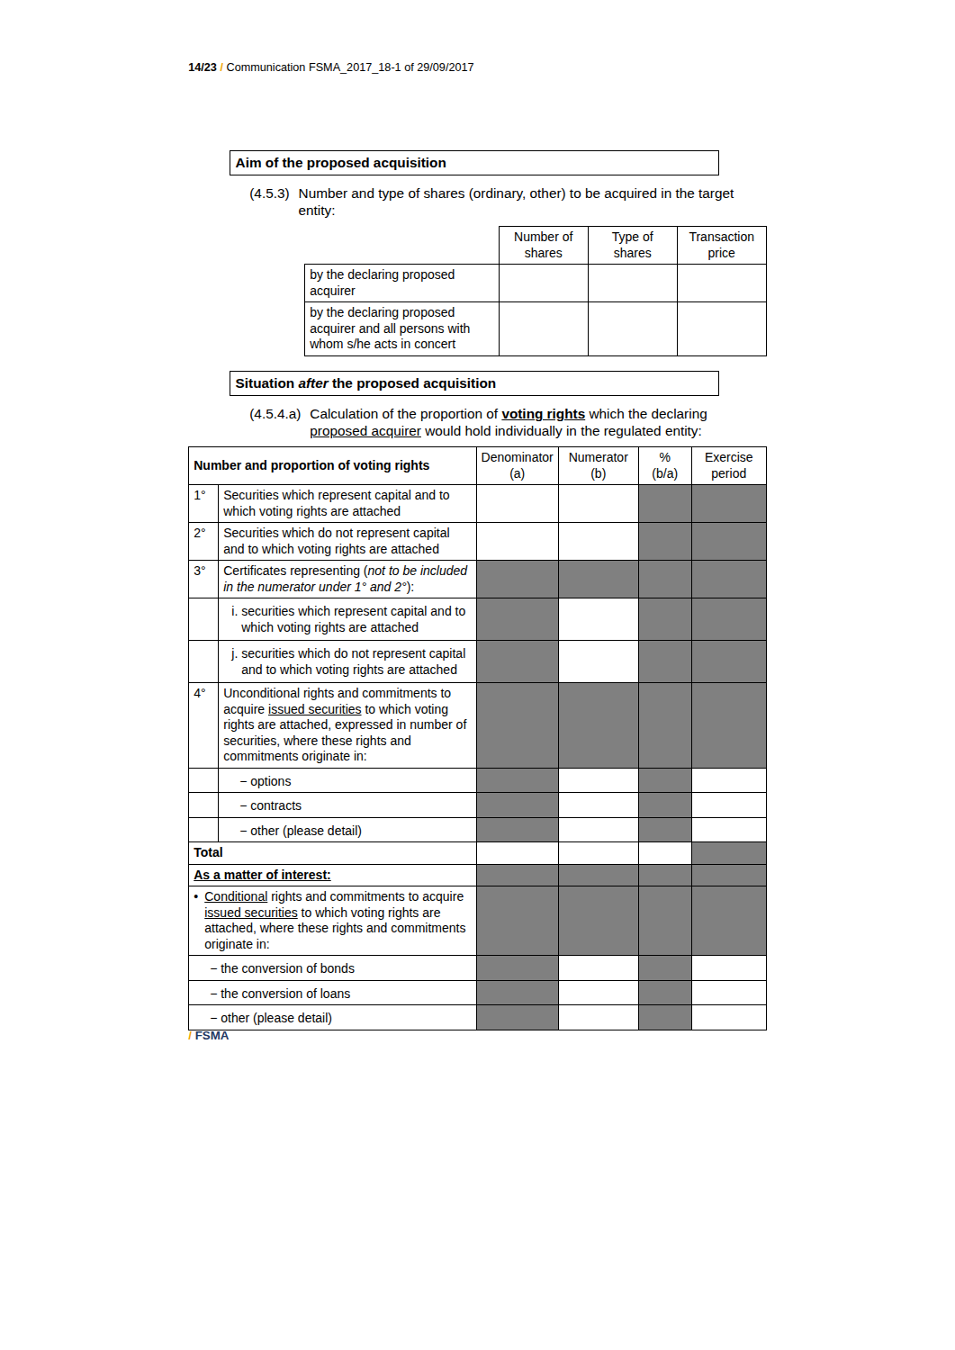14/23 / Communication FSMA_2017_18-1 of 29/09/2017
Aim of the proposed acquisition
(4.5.3) Number and type of shares (ordinary, other) to be acquired in the target entity:
| | Number of shares | Type of shares | Transaction price |
| --- | --- | --- | --- |
| by the declaring proposed acquirer | | | |
| by the declaring proposed acquirer and all persons with whom s/he acts in concert | | | |
Situation after the proposed acquisition
(4.5.4.a) Calculation of the proportion of voting rights which the declaring proposed acquirer would hold individually in the regulated entity:
| Number and proportion of voting rights | Denominator (a) | Numerator (b) | % (b/a) | Exercise period |
| --- | --- | --- | --- | --- |
| 1° | Securities which represent capital and to which voting rights are attached | | | | |
| 2° | Securities which do not represent capital and to which voting rights are attached | | | | |
| 3° | Certificates representing ( not to be included in the numerator under 1° and 2° ): | | | | |
| | securities which represent capital and to which voting rights are attached | | | | |
| | securities which do not represent capital and to which voting rights are attached | | | | |
| 4° | Unconditional rights and commitments to acquire issued securities to which voting rights are attached, expressed in number of securities, where these rights and commitments originate in: | | | | |
| | options | | | | |
| | contracts | | | | |
| | other (please detail) | | | | |
| Total | | | | |
| As a matter of interest: | | | | |
| Conditional rights and commitments to acquire issued securities to which voting rights are attached, where these rights and commitments originate in: | | | | |
| the conversion of bonds | | | | |
| the conversion of loans | | | | |
| other (please detail) | | | | |
/ FSMA